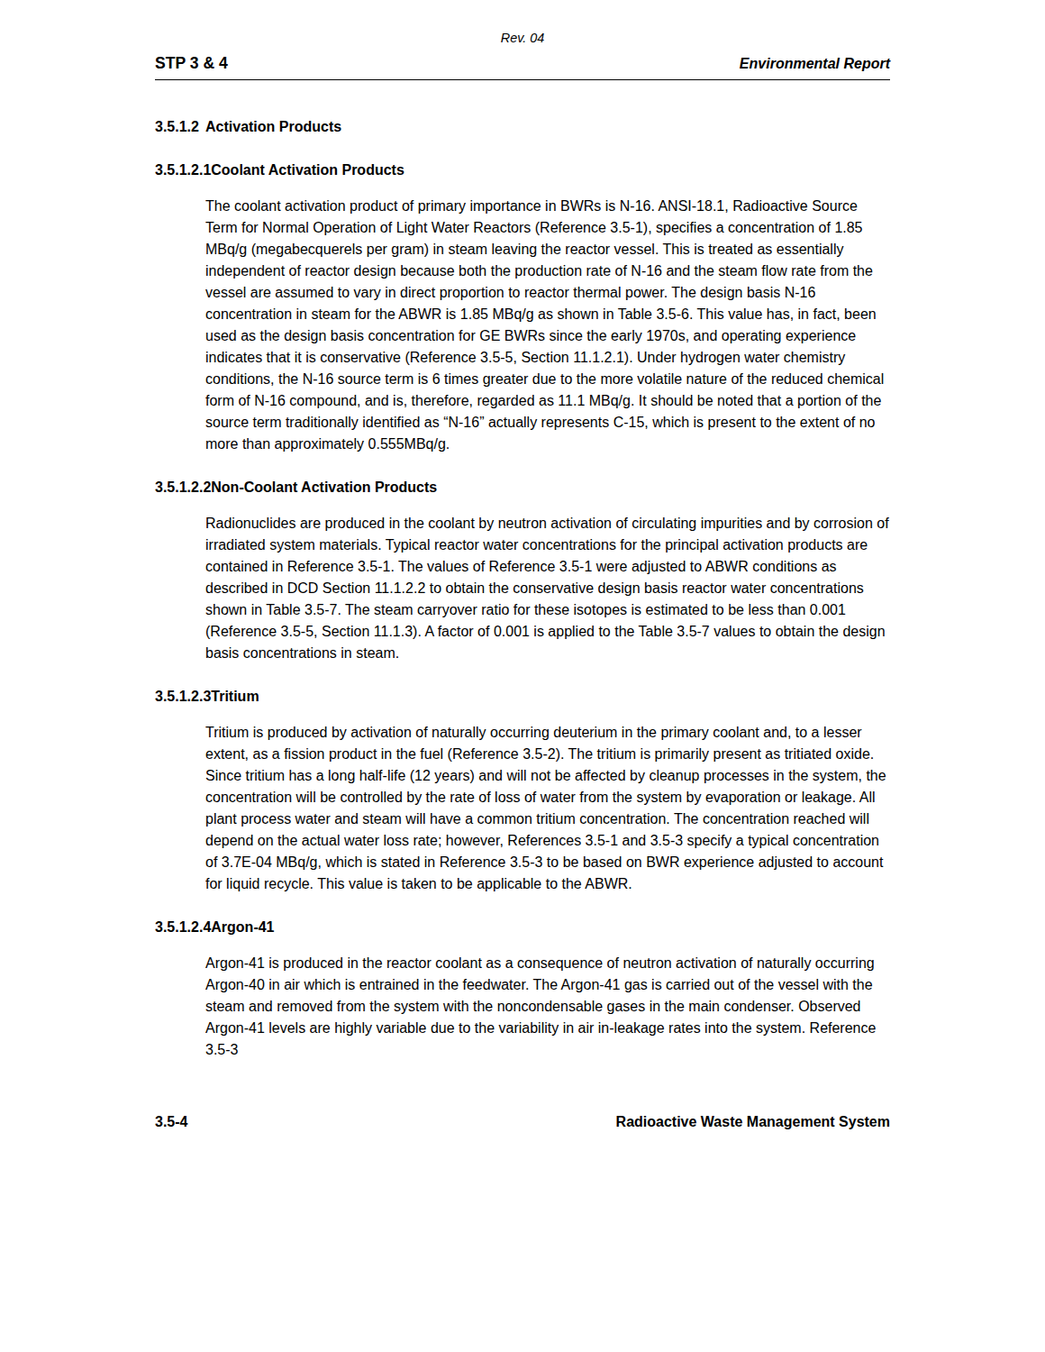Rev. 04
STP 3 & 4 Environmental Report
3.5.1.2 Activation Products
3.5.1.2.1 Coolant Activation Products
The coolant activation product of primary importance in BWRs is N-16. ANSI-18.1, Radioactive Source Term for Normal Operation of Light Water Reactors (Reference 3.5-1), specifies a concentration of 1.85 MBq/g (megabecquerels per gram) in steam leaving the reactor vessel. This is treated as essentially independent of reactor design because both the production rate of N-16 and the steam flow rate from the vessel are assumed to vary in direct proportion to reactor thermal power. The design basis N-16 concentration in steam for the ABWR is 1.85 MBq/g as shown in Table 3.5-6. This value has, in fact, been used as the design basis concentration for GE BWRs since the early 1970s, and operating experience indicates that it is conservative (Reference 3.5-5, Section 11.1.2.1). Under hydrogen water chemistry conditions, the N-16 source term is 6 times greater due to the more volatile nature of the reduced chemical form of N-16 compound, and is, therefore, regarded as 11.1 MBq/g. It should be noted that a portion of the source term traditionally identified as “N-16” actually represents C-15, which is present to the extent of no more than approximately 0.555MBq/g.
3.5.1.2.2 Non-Coolant Activation Products
Radionuclides are produced in the coolant by neutron activation of circulating impurities and by corrosion of irradiated system materials. Typical reactor water concentrations for the principal activation products are contained in Reference 3.5-1. The values of Reference 3.5-1 were adjusted to ABWR conditions as described in DCD Section 11.1.2.2 to obtain the conservative design basis reactor water concentrations shown in Table 3.5-7. The steam carryover ratio for these isotopes is estimated to be less than 0.001 (Reference 3.5-5, Section 11.1.3). A factor of 0.001 is applied to the Table 3.5-7 values to obtain the design basis concentrations in steam.
3.5.1.2.3 Tritium
Tritium is produced by activation of naturally occurring deuterium in the primary coolant and, to a lesser extent, as a fission product in the fuel (Reference 3.5-2). The tritium is primarily present as tritiated oxide. Since tritium has a long half-life (12 years) and will not be affected by cleanup processes in the system, the concentration will be controlled by the rate of loss of water from the system by evaporation or leakage. All plant process water and steam will have a common tritium concentration. The concentration reached will depend on the actual water loss rate; however, References 3.5-1 and 3.5-3 specify a typical concentration of 3.7E-04 MBq/g, which is stated in Reference 3.5-3 to be based on BWR experience adjusted to account for liquid recycle. This value is taken to be applicable to the ABWR.
3.5.1.2.4 Argon-41
Argon-41 is produced in the reactor coolant as a consequence of neutron activation of naturally occurring Argon-40 in air which is entrained in the feedwater. The Argon-41 gas is carried out of the vessel with the steam and removed from the system with the noncondensable gases in the main condenser. Observed Argon-41 levels are highly variable due to the variability in air in-leakage rates into the system. Reference 3.5-3
3.5-4 Radioactive Waste Management System